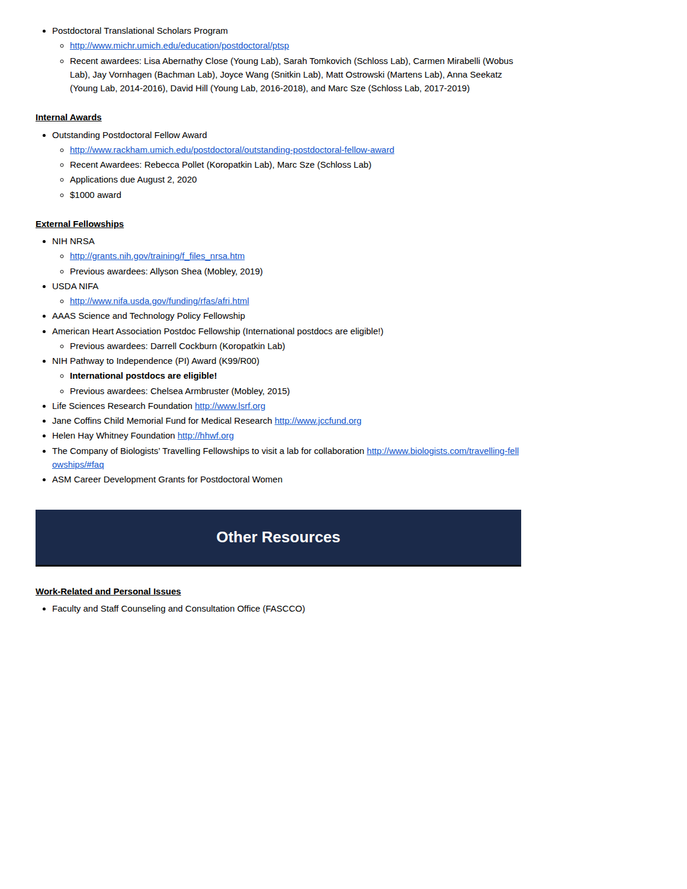Postdoctoral Translational Scholars Program
http://www.michr.umich.edu/education/postdoctoral/ptsp
Recent awardees: Lisa Abernathy Close (Young Lab), Sarah Tomkovich (Schloss Lab), Carmen Mirabelli (Wobus Lab), Jay Vornhagen (Bachman Lab), Joyce Wang (Snitkin Lab), Matt Ostrowski (Martens Lab), Anna Seekatz (Young Lab, 2014-2016), David Hill (Young Lab, 2016-2018), and Marc Sze (Schloss Lab, 2017-2019)
Internal Awards
Outstanding Postdoctoral Fellow Award
http://www.rackham.umich.edu/postdoctoral/outstanding-postdoctoral-fellow-award
Recent Awardees: Rebecca Pollet (Koropatkin Lab), Marc Sze (Schloss Lab)
Applications due August 2, 2020
$1000 award
External Fellowships
NIH NRSA
http://grants.nih.gov/training/f_files_nrsa.htm
Previous awardees: Allyson Shea (Mobley, 2019)
USDA NIFA
http://www.nifa.usda.gov/funding/rfas/afri.html
AAAS Science and Technology Policy Fellowship
American Heart Association Postdoc Fellowship (International postdocs are eligible!)
Previous awardees: Darrell Cockburn (Koropatkin Lab)
NIH Pathway to Independence (PI) Award (K99/R00)
International postdocs are eligible!
Previous awardees: Chelsea Armbruster (Mobley, 2015)
Life Sciences Research Foundation http://www.lsrf.org
Jane Coffins Child Memorial Fund for Medical Research http://www.jccfund.org
Helen Hay Whitney Foundation http://hhwf.org
The Company of Biologists’ Travelling Fellowships to visit a lab for collaboration http://www.biologists.com/travelling-fellowships/#faq
ASM Career Development Grants for Postdoctoral Women
Other Resources
Work-Related and Personal Issues
Faculty and Staff Counseling and Consultation Office (FASCCO)